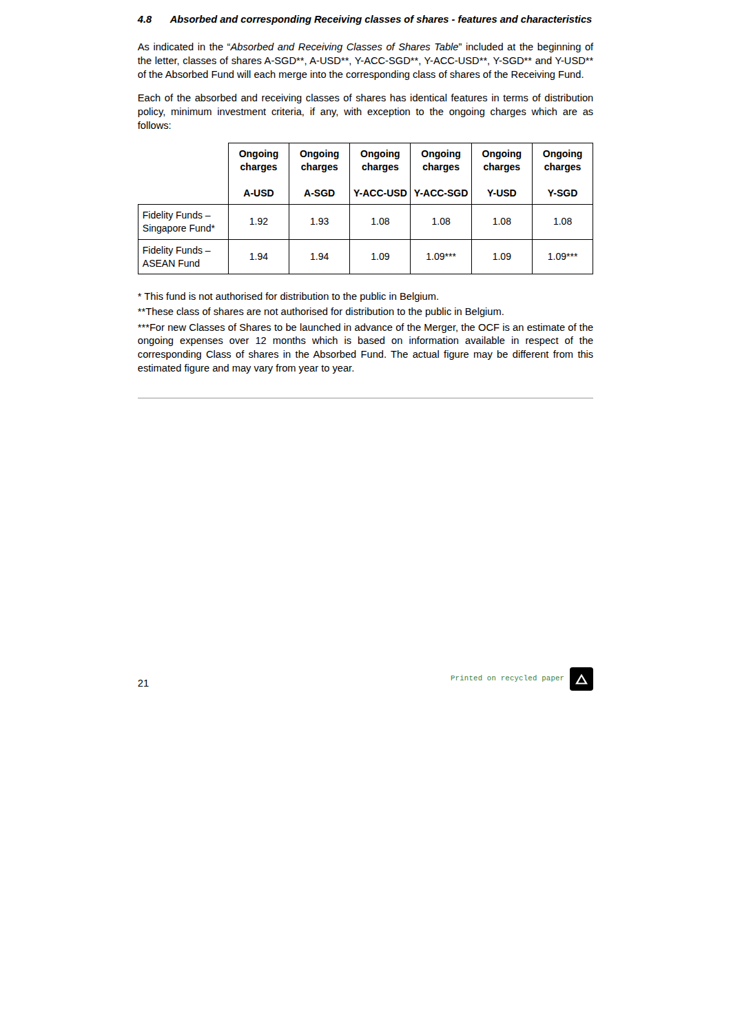4.8 Absorbed and corresponding Receiving classes of shares - features and characteristics
As indicated in the “Absorbed and Receiving Classes of Shares Table” included at the beginning of the letter, classes of shares A-SGD**, A-USD**, Y-ACC-SGD**, Y-ACC-USD**, Y-SGD** and Y-USD** of the Absorbed Fund will each merge into the corresponding class of shares of the Receiving Fund.
Each of the absorbed and receiving classes of shares has identical features in terms of distribution policy, minimum investment criteria, if any, with exception to the ongoing charges which are as follows:
| | Ongoing charges A-USD | Ongoing charges A-SGD | Ongoing charges Y-ACC-USD | Ongoing charges Y-ACC-SGD | Ongoing charges Y-USD | Ongoing charges Y-SGD |
| --- | --- | --- | --- | --- | --- | --- |
| Fidelity Funds – Singapore Fund* | 1.92 | 1.93 | 1.08 | 1.08 | 1.08 | 1.08 |
| Fidelity Funds – ASEAN Fund | 1.94 | 1.94 | 1.09 | 1.09*** | 1.09 | 1.09*** |
* This fund is not authorised for distribution to the public in Belgium.
**These class of shares are not authorised for distribution to the public in Belgium.
***For new Classes of Shares to be launched in advance of the Merger, the OCF is an estimate of the ongoing expenses over 12 months which is based on information available in respect of the corresponding Class of shares in the Absorbed Fund. The actual figure may be different from this estimated figure and may vary from year to year.
21
Printed on recycled paper